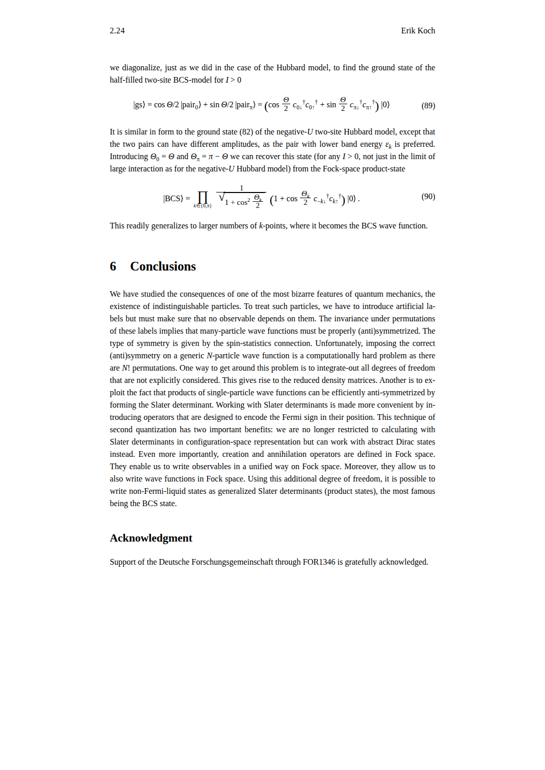2.24 Erik Koch
we diagonalize, just as we did in the case of the Hubbard model, to find the ground state of the half-filled two-site BCS-model for I > 0
|gs⟩ = cos Θ/2 |pair0⟩ + sin Θ/2 |pairπ⟩ = (cos Θ 2 c0↓†c0↑† + sin Θ 2 cπ↓†cπ↑†) |0⟩
(89)
It is similar in form to the ground state (82) of the negative-U two-site Hubbard model, except that the two pairs can have different amplitudes, as the pair with lower band energy εk is preferred. Introducing Θ0 = Θ and Θπ = π − Θ we can recover this state (for any I > 0, not just in the limit of large interaction as for the negative-U Hubbard model) from the Fock-space product-state
|BCS⟩ = ∏k∈{0,π} 11 + cos2 Θk 2 (1 + cos Θk 2 c−k↓†ck↑†) |0⟩ .
(90)
This readily generalizes to larger numbers of k-points, where it becomes the BCS wave function.
6 Conclusions
We have studied the consequences of one of the most bizarre features of quantum mechanics, the existence of indistinguishable particles. To treat such particles, we have to introduce artificial labels but must make sure that no observable depends on them. The invariance under permutations of these labels implies that many-particle wave functions must be properly (anti)symmetrized. The type of symmetry is given by the spin-statistics connection. Unfortunately, imposing the correct (anti)symmetry on a generic N-particle wave function is a computationally hard problem as there are N! permutations. One way to get around this problem is to integrate-out all degrees of freedom that are not explicitly considered. This gives rise to the reduced density matrices. Another is to exploit the fact that products of single-particle wave functions can be efficiently anti-symmetrized by forming the Slater determinant. Working with Slater determinants is made more convenient by introducing operators that are designed to encode the Fermi sign in their position. This technique of second quantization has two important benefits: we are no longer restricted to calculating with Slater determinants in configuration-space representation but can work with abstract Dirac states instead. Even more importantly, creation and annihilation operators are defined in Fock space. They enable us to write observables in a unified way on Fock space. Moreover, they allow us to also write wave functions in Fock space. Using this additional degree of freedom, it is possible to write non-Fermi-liquid states as generalized Slater determinants (product states), the most famous being the BCS state.
Acknowledgment
Support of the Deutsche Forschungsgemeinschaft through FOR1346 is gratefully acknowledged.